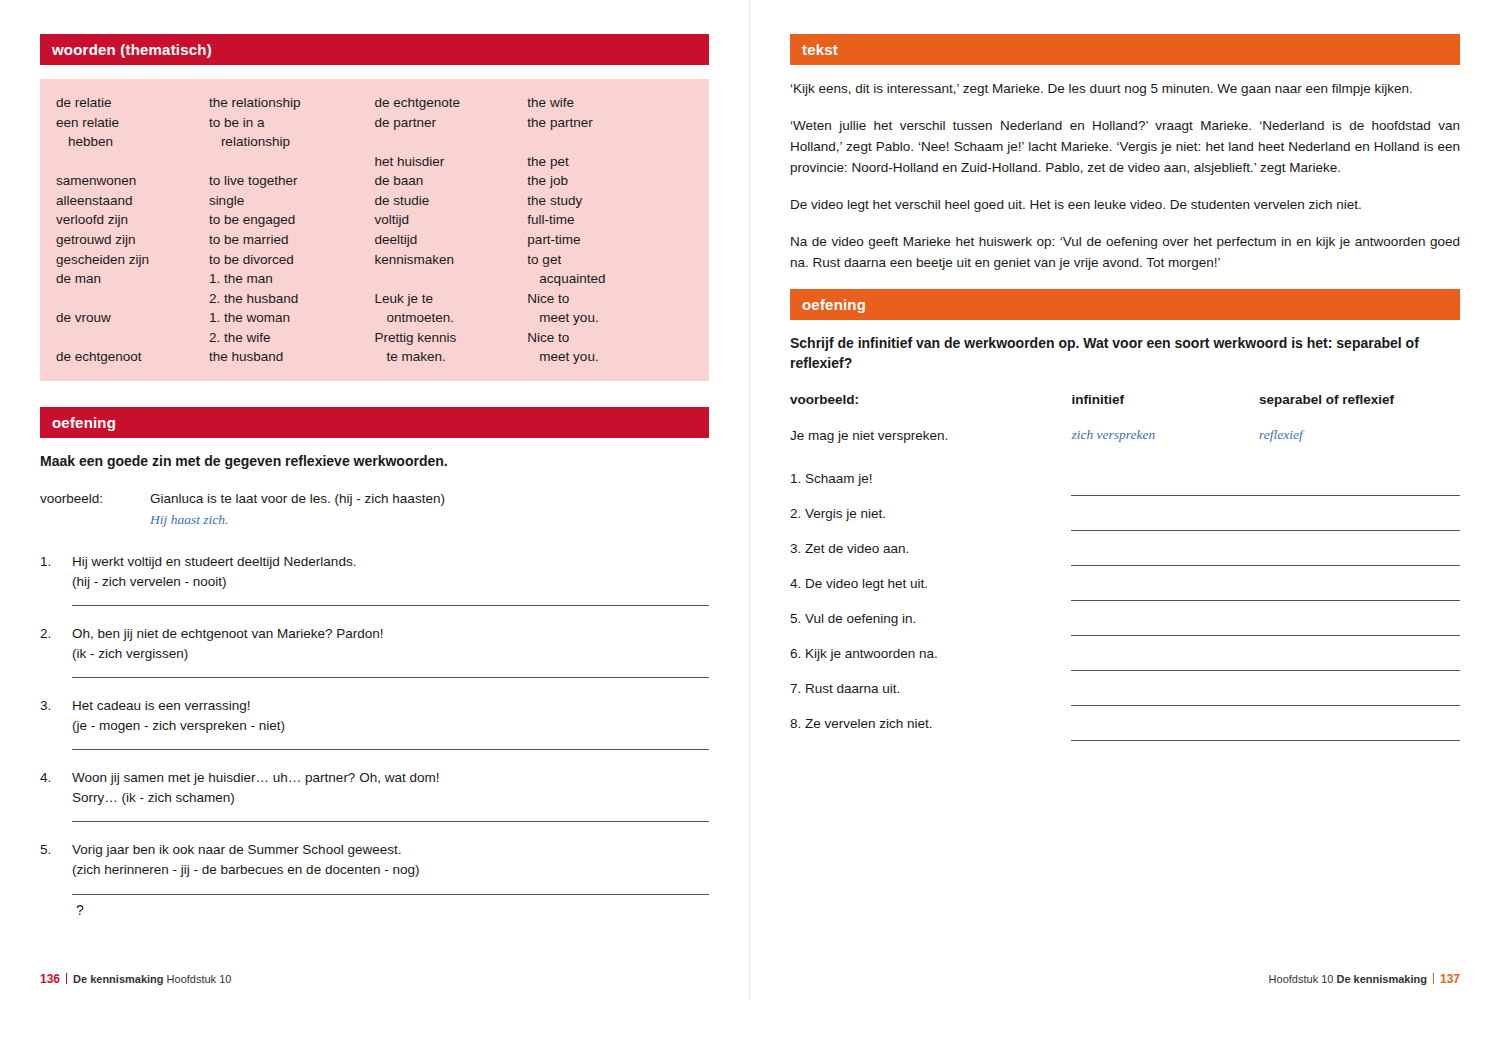woorden (thematisch)
| de relatie | the relationship | de echtgenote | the wife |
| een relatie hebben | to be in a relationship | de partner | the partner |
| | | het huisdier | the pet |
| samenwonen | to live together | de baan | the job |
| alleenstaand | single | de studie | the study |
| verloofd zijn | to be engaged | voltijd | full-time |
| getrouwd zijn | to be married | deeltijd | part-time |
| gescheiden zijn | to be divorced | kennismaken | to get |
| de man | 1. the man | | acquainted |
| | 2. the husband | Leuk je te | Nice to |
| de vrouw | 1. the woman | ontmoeten. | meet you. |
| | 2. the wife | Prettig kennis | Nice to |
| de echtgenoot | the husband | te maken. | meet you. |
oefening
Maak een goede zin met de gegeven reflexieve werkwoorden.
voorbeeld: Gianluca is te laat voor de les. (hij - zich haasten) Hij haast zich.
Hij werkt voltijd en studeert deeltijd Nederlands. (hij - zich vervelen - nooit)
Oh, ben jij niet de echtgenoot van Marieke? Pardon! (ik - zich vergissen)
Het cadeau is een verrassing! (je - mogen - zich verspreken - niet)
Woon jij samen met je huisdier… uh… partner? Oh, wat dom! Sorry… (ik - zich schamen)
Vorig jaar ben ik ook naar de Summer School geweest. (zich herinneren - jij - de barbecues en de docenten - nog)
136 De kennismaking Hoofdstuk 10
tekst
‘Kijk eens, dit is interessant,’ zegt Marieke. De les duurt nog 5 minuten. We gaan naar een filmpje kijken.
‘Weten jullie het verschil tussen Nederland en Holland?’ vraagt Marieke. ‘Nederland is de hoofdstad van Holland,’ zegt Pablo. ‘Nee! Schaam je!’ lacht Marieke. ‘Vergis je niet: het land heet Nederland en Holland is een provincie: Noord-Holland en Zuid-Holland. Pablo, zet de video aan, alsjeblieft.’ zegt Marieke.
De video legt het verschil heel goed uit. Het is een leuke video. De studenten vervelen zich niet.
Na de video geeft Marieke het huiswerk op: ‘Vul de oefening over het perfectum in en kijk je antwoorden goed na. Rust daarna een beetje uit en geniet van je vrije avond. Tot morgen!’
oefening
Schrijf de infinitief van de werkwoorden op. Wat voor een soort werkwoord is het: separabel of reflexief?
| voorbeeld: | infinitief | separabel of reflexief |
| --- | --- | --- |
| Je mag je niet verspreken. | zich verspreken | reflexief |
| 1. Schaam je! | | |
| 2. Vergis je niet. | | |
| 3. Zet de video aan. | | |
| 4. De video legt het uit. | | |
| 5. Vul de oefening in. | | |
| 6. Kijk je antwoorden na. | | |
| 7. Rust daarna uit. | | |
| 8. Ze vervelen zich niet. | | |
Hoofdstuk 10 De kennismaking 137